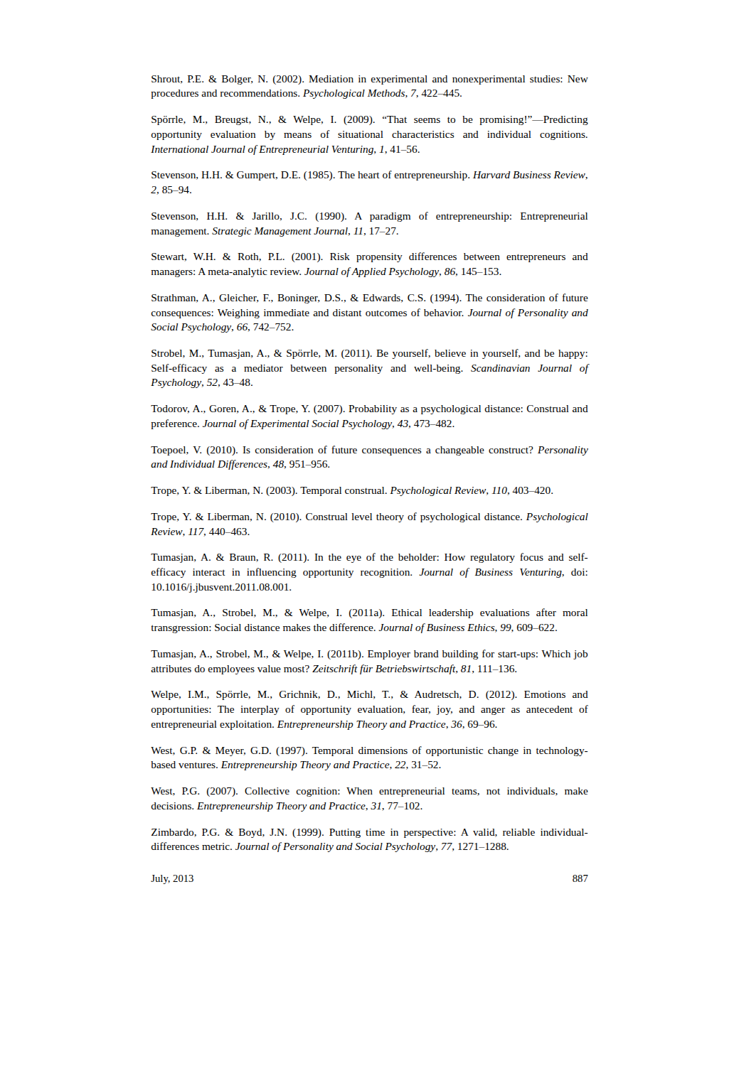Shrout, P.E. & Bolger, N. (2002). Mediation in experimental and nonexperimental studies: New procedures and recommendations. Psychological Methods, 7, 422–445.
Spörrle, M., Breugst, N., & Welpe, I. (2009). “That seems to be promising!”—Predicting opportunity evaluation by means of situational characteristics and individual cognitions. International Journal of Entrepreneurial Venturing, 1, 41–56.
Stevenson, H.H. & Gumpert, D.E. (1985). The heart of entrepreneurship. Harvard Business Review, 2, 85–94.
Stevenson, H.H. & Jarillo, J.C. (1990). A paradigm of entrepreneurship: Entrepreneurial management. Strategic Management Journal, 11, 17–27.
Stewart, W.H. & Roth, P.L. (2001). Risk propensity differences between entrepreneurs and managers: A meta-analytic review. Journal of Applied Psychology, 86, 145–153.
Strathman, A., Gleicher, F., Boninger, D.S., & Edwards, C.S. (1994). The consideration of future consequences: Weighing immediate and distant outcomes of behavior. Journal of Personality and Social Psychology, 66, 742–752.
Strobel, M., Tumasjan, A., & Spörrle, M. (2011). Be yourself, believe in yourself, and be happy: Self-efficacy as a mediator between personality and well-being. Scandinavian Journal of Psychology, 52, 43–48.
Todorov, A., Goren, A., & Trope, Y. (2007). Probability as a psychological distance: Construal and preference. Journal of Experimental Social Psychology, 43, 473–482.
Toepoel, V. (2010). Is consideration of future consequences a changeable construct? Personality and Individual Differences, 48, 951–956.
Trope, Y. & Liberman, N. (2003). Temporal construal. Psychological Review, 110, 403–420.
Trope, Y. & Liberman, N. (2010). Construal level theory of psychological distance. Psychological Review, 117, 440–463.
Tumasjan, A. & Braun, R. (2011). In the eye of the beholder: How regulatory focus and self-efficacy interact in influencing opportunity recognition. Journal of Business Venturing, doi: 10.1016/j.jbusvent.2011.08.001.
Tumasjan, A., Strobel, M., & Welpe, I. (2011a). Ethical leadership evaluations after moral transgression: Social distance makes the difference. Journal of Business Ethics, 99, 609–622.
Tumasjan, A., Strobel, M., & Welpe, I. (2011b). Employer brand building for start-ups: Which job attributes do employees value most? Zeitschrift für Betriebswirtschaft, 81, 111–136.
Welpe, I.M., Spörrle, M., Grichnik, D., Michl, T., & Audretsch, D. (2012). Emotions and opportunities: The interplay of opportunity evaluation, fear, joy, and anger as antecedent of entrepreneurial exploitation. Entrepreneurship Theory and Practice, 36, 69–96.
West, G.P. & Meyer, G.D. (1997). Temporal dimensions of opportunistic change in technology-based ventures. Entrepreneurship Theory and Practice, 22, 31–52.
West, P.G. (2007). Collective cognition: When entrepreneurial teams, not individuals, make decisions. Entrepreneurship Theory and Practice, 31, 77–102.
Zimbardo, P.G. & Boyd, J.N. (1999). Putting time in perspective: A valid, reliable individual-differences metric. Journal of Personality and Social Psychology, 77, 1271–1288.
July, 2013 887